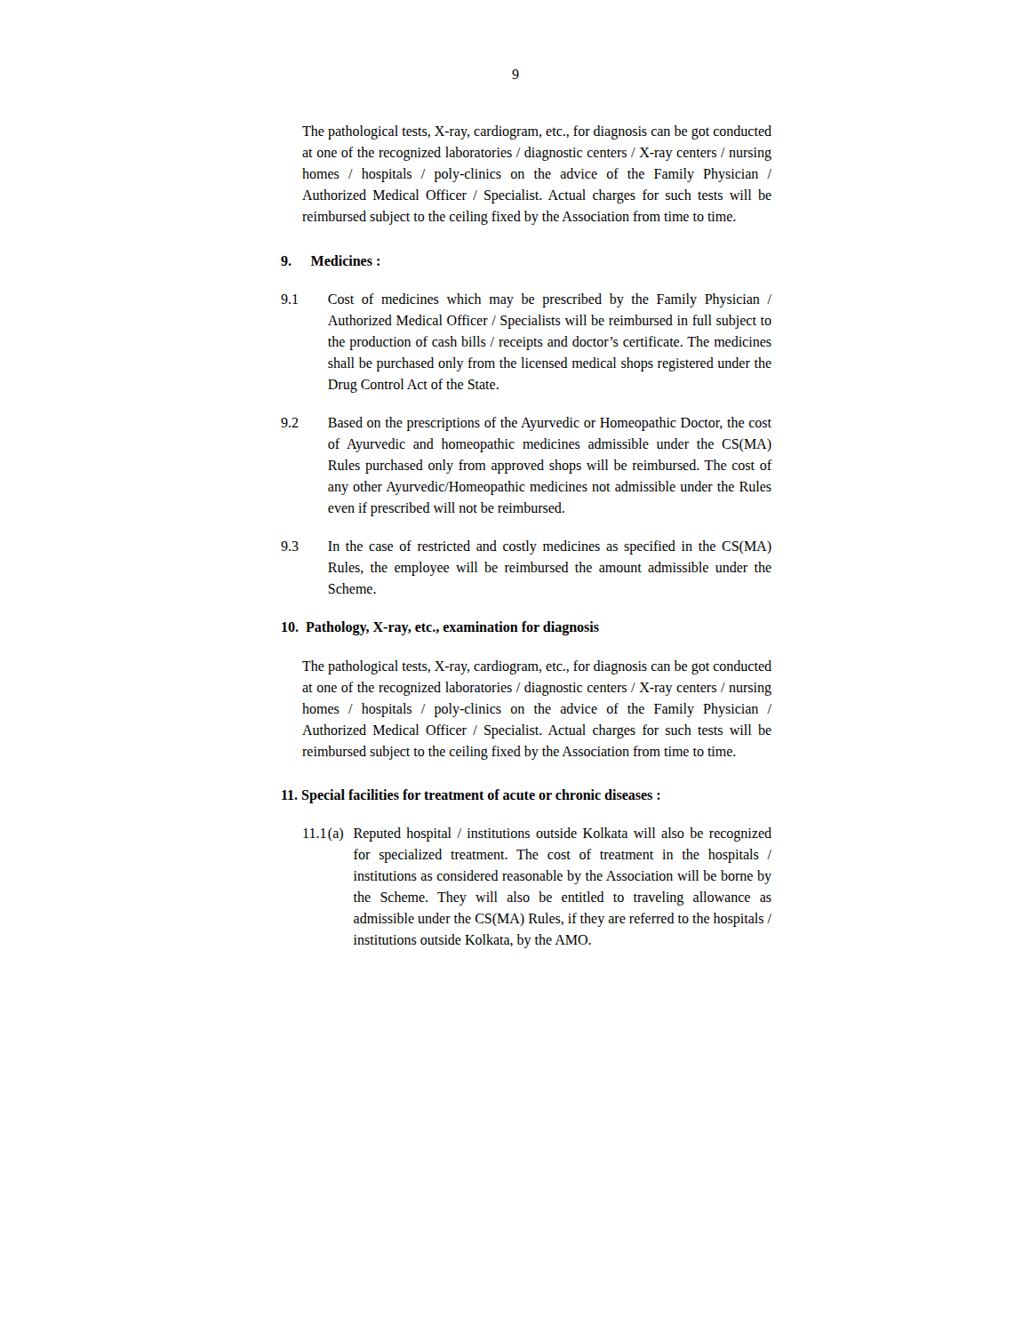9
The pathological tests, X-ray, cardiogram, etc., for diagnosis can be got conducted at one of the recognized laboratories / diagnostic centers / X-ray centers / nursing homes / hospitals / poly-clinics on the advice of the Family Physician / Authorized Medical Officer / Specialist. Actual charges for such tests will be reimbursed subject to the ceiling fixed by the Association from time to time.
9. Medicines :
9.1 Cost of medicines which may be prescribed by the Family Physician / Authorized Medical Officer / Specialists will be reimbursed in full subject to the production of cash bills / receipts and doctor’s certificate. The medicines shall be purchased only from the licensed medical shops registered under the Drug Control Act of the State.
9.2 Based on the prescriptions of the Ayurvedic or Homeopathic Doctor, the cost of Ayurvedic and homeopathic medicines admissible under the CS(MA) Rules purchased only from approved shops will be reimbursed. The cost of any other Ayurvedic/Homeopathic medicines not admissible under the Rules even if prescribed will not be reimbursed.
9.3 In the case of restricted and costly medicines as specified in the CS(MA) Rules, the employee will be reimbursed the amount admissible under the Scheme.
10. Pathology, X-ray, etc., examination for diagnosis
The pathological tests, X-ray, cardiogram, etc., for diagnosis can be got conducted at one of the recognized laboratories / diagnostic centers / X-ray centers / nursing homes / hospitals / poly-clinics on the advice of the Family Physician / Authorized Medical Officer / Specialist. Actual charges for such tests will be reimbursed subject to the ceiling fixed by the Association from time to time.
11. Special facilities for treatment of acute or chronic diseases :
11.1 (a) Reputed hospital / institutions outside Kolkata will also be recognized for specialized treatment. The cost of treatment in the hospitals / institutions as considered reasonable by the Association will be borne by the Scheme. They will also be entitled to traveling allowance as admissible under the CS(MA) Rules, if they are referred to the hospitals / institutions outside Kolkata, by the AMO.